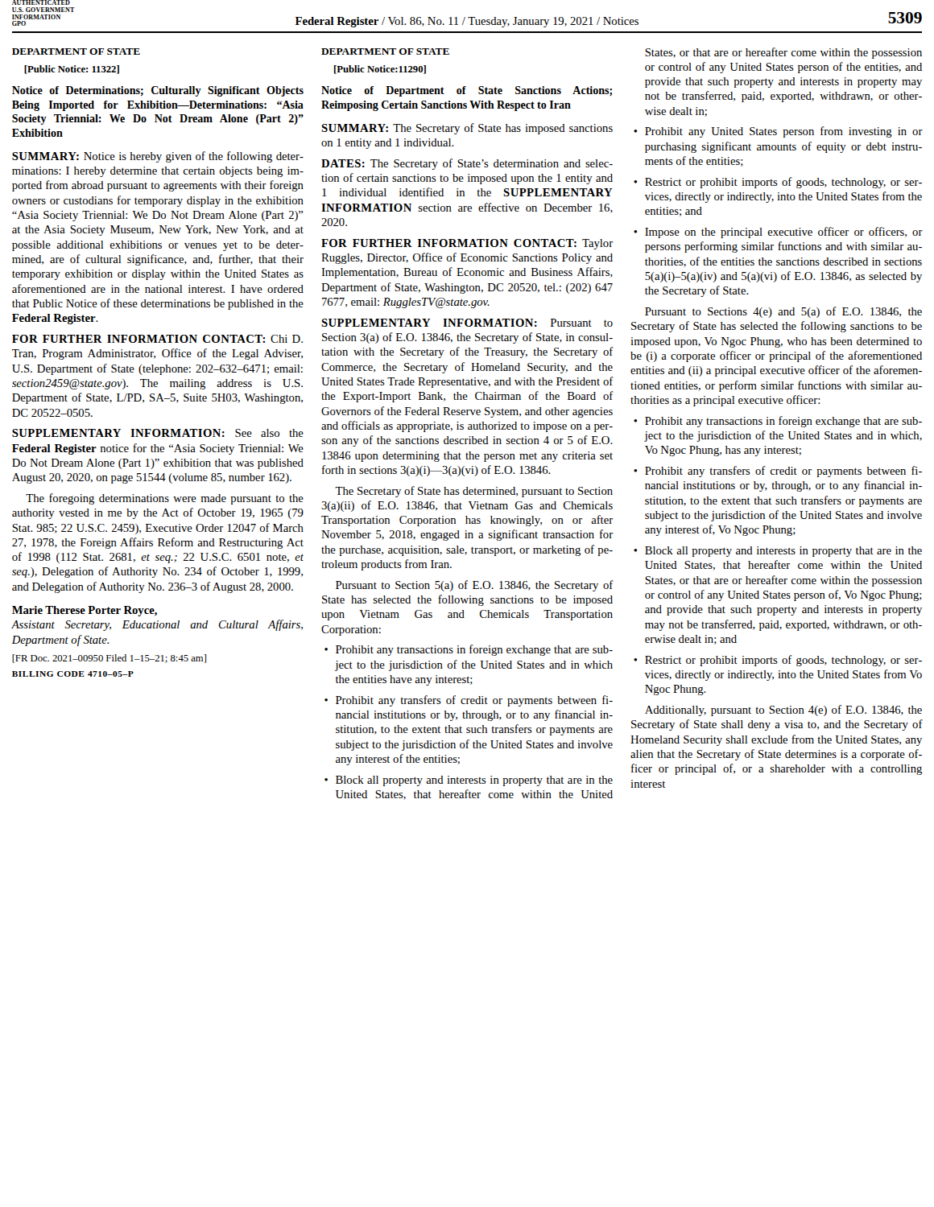AUTHENTICATED
U.S. GOVERNMENT
INFORMATION
GPO
Federal Register / Vol. 86, No. 11 / Tuesday, January 19, 2021 / Notices
5309
DEPARTMENT OF STATE
[Public Notice: 11322]
Notice of Determinations; Culturally Significant Objects Being Imported for Exhibition—Determinations: “Asia Society Triennial: We Do Not Dream Alone (Part 2)” Exhibition
SUMMARY: Notice is hereby given of the following determinations: I hereby determine that certain objects being imported from abroad pursuant to agreements with their foreign owners or custodians for temporary display in the exhibition “Asia Society Triennial: We Do Not Dream Alone (Part 2)” at the Asia Society Museum, New York, New York, and at possible additional exhibitions or venues yet to be determined, are of cultural significance, and, further, that their temporary exhibition or display within the United States as aforementioned are in the national interest. I have ordered that Public Notice of these determinations be published in the Federal Register.
FOR FURTHER INFORMATION CONTACT: Chi D. Tran, Program Administrator, Office of the Legal Adviser, U.S. Department of State (telephone: 202–632–6471; email: section2459@state.gov). The mailing address is U.S. Department of State, L/PD, SA–5, Suite 5H03, Washington, DC 20522–0505.
SUPPLEMENTARY INFORMATION: See also the Federal Register notice for the “Asia Society Triennial: We Do Not Dream Alone (Part 1)” exhibition that was published August 20, 2020, on page 51544 (volume 85, number 162).
The foregoing determinations were made pursuant to the authority vested in me by the Act of October 19, 1965 (79 Stat. 985; 22 U.S.C. 2459), Executive Order 12047 of March 27, 1978, the Foreign Affairs Reform and Restructuring Act of 1998 (112 Stat. 2681, et seq.; 22 U.S.C. 6501 note, et seq.), Delegation of Authority No. 234 of October 1, 1999, and Delegation of Authority No. 236–3 of August 28, 2000.
Marie Therese Porter Royce,
Assistant Secretary, Educational and Cultural Affairs, Department of State.
[FR Doc. 2021–00950 Filed 1–15–21; 8:45 am]
BILLING CODE 4710–05–P
DEPARTMENT OF STATE
[Public Notice:11290]
Notice of Department of State Sanctions Actions; Reimposing Certain Sanctions With Respect to Iran
SUMMARY: The Secretary of State has imposed sanctions on 1 entity and 1 individual.
DATES: The Secretary of State’s determination and selection of certain sanctions to be imposed upon the 1 entity and 1 individual identified in the SUPPLEMENTARY INFORMATION section are effective on December 16, 2020.
FOR FURTHER INFORMATION CONTACT: Taylor Ruggles, Director, Office of Economic Sanctions Policy and Implementation, Bureau of Economic and Business Affairs, Department of State, Washington, DC 20520, tel.: (202) 647 7677, email: RugglesTV@state.gov.
SUPPLEMENTARY INFORMATION: Pursuant to Section 3(a) of E.O. 13846, the Secretary of State, in consultation with the Secretary of the Treasury, the Secretary of Commerce, the Secretary of Homeland Security, and the United States Trade Representative, and with the President of the Export-Import Bank, the Chairman of the Board of Governors of the Federal Reserve System, and other agencies and officials as appropriate, is authorized to impose on a person any of the sanctions described in section 4 or 5 of E.O. 13846 upon determining that the person met any criteria set forth in sections 3(a)(i)—3(a)(vi) of E.O. 13846.
The Secretary of State has determined, pursuant to Section 3(a)(ii) of E.O. 13846, that Vietnam Gas and Chemicals Transportation Corporation has knowingly, on or after November 5, 2018, engaged in a significant transaction for the purchase, acquisition, sale, transport, or marketing of petroleum products from Iran.
Pursuant to Section 5(a) of E.O. 13846, the Secretary of State has selected the following sanctions to be imposed upon Vietnam Gas and Chemicals Transportation Corporation:
Prohibit any transactions in foreign exchange that are subject to the jurisdiction of the United States and in which the entities have any interest;
Prohibit any transfers of credit or payments between financial institutions or by, through, or to any financial institution, to the extent that such transfers or payments are subject to the jurisdiction of the United States and involve any interest of the entities;
Block all property and interests in property that are in the United States, that hereafter come within the United States, or that are or hereafter come within the possession or control of any United States person of the entities, and provide that such property and interests in property may not be transferred, paid, exported, withdrawn, or otherwise dealt in;
Prohibit any United States person from investing in or purchasing significant amounts of equity or debt instruments of the entities;
Restrict or prohibit imports of goods, technology, or services, directly or indirectly, into the United States from the entities; and
Impose on the principal executive officer or officers, or persons performing similar functions and with similar authorities, of the entities the sanctions described in sections 5(a)(i)–5(a)(iv) and 5(a)(vi) of E.O. 13846, as selected by the Secretary of State.
Pursuant to Sections 4(e) and 5(a) of E.O. 13846, the Secretary of State has selected the following sanctions to be imposed upon, Vo Ngoc Phung, who has been determined to be (i) a corporate officer or principal of the aforementioned entities and (ii) a principal executive officer of the aforementioned entities, or perform similar functions with similar authorities as a principal executive officer:
Prohibit any transactions in foreign exchange that are subject to the jurisdiction of the United States and in which, Vo Ngoc Phung, has any interest;
Prohibit any transfers of credit or payments between financial institutions or by, through, or to any financial institution, to the extent that such transfers or payments are subject to the jurisdiction of the United States and involve any interest of, Vo Ngoc Phung;
Block all property and interests in property that are in the United States, that hereafter come within the United States, or that are or hereafter come within the possession or control of any United States person of, Vo Ngoc Phung; and provide that such property and interests in property may not be transferred, paid, exported, withdrawn, or otherwise dealt in; and
Restrict or prohibit imports of goods, technology, or services, directly or indirectly, into the United States from Vo Ngoc Phung.
Additionally, pursuant to Section 4(e) of E.O. 13846, the Secretary of State shall deny a visa to, and the Secretary of Homeland Security shall exclude from the United States, any alien that the Secretary of State determines is a corporate officer or principal of, or a shareholder with a controlling interest